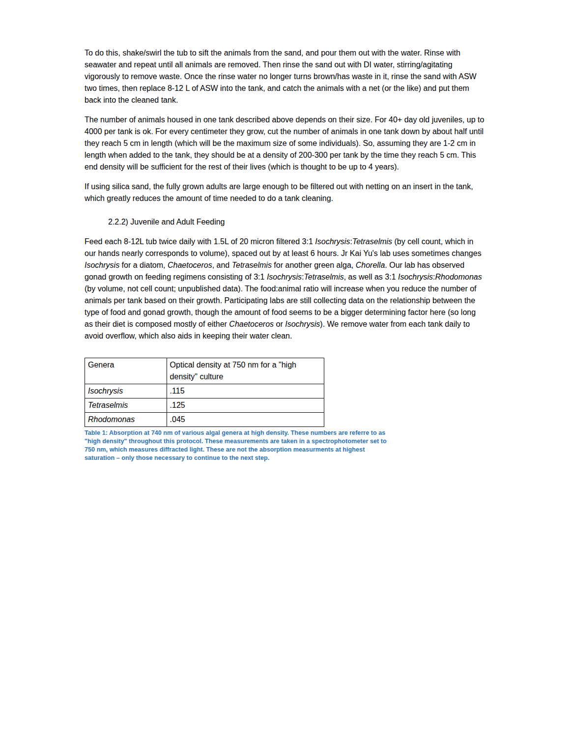To do this, shake/swirl the tub to sift the animals from the sand, and pour them out with the water. Rinse with seawater and repeat until all animals are removed. Then rinse the sand out with DI water, stirring/agitating vigorously to remove waste. Once the rinse water no longer turns brown/has waste in it, rinse the sand with ASW two times, then replace 8-12 L of ASW into the tank, and catch the animals with a net (or the like) and put them back into the cleaned tank.
The number of animals housed in one tank described above depends on their size. For 40+ day old juveniles, up to 4000 per tank is ok. For every centimeter they grow, cut the number of animals in one tank down by about half until they reach 5 cm in length (which will be the maximum size of some individuals). So, assuming they are 1-2 cm in length when added to the tank, they should be at a density of 200-300 per tank by the time they reach 5 cm. This end density will be sufficient for the rest of their lives (which is thought to be up to 4 years).
If using silica sand, the fully grown adults are large enough to be filtered out with netting on an insert in the tank, which greatly reduces the amount of time needed to do a tank cleaning.
2.2.2) Juvenile and Adult Feeding
Feed each 8-12L tub twice daily with 1.5L of 20 micron filtered 3:1 Isochrysis:Tetraselmis (by cell count, which in our hands nearly corresponds to volume), spaced out by at least 6 hours. Jr Kai Yu's lab uses sometimes changes Isochrysis for a diatom, Chaetoceros, and Tetraselmis for another green alga, Chorella. Our lab has observed gonad growth on feeding regimens consisting of 3:1 Isochrysis:Tetraselmis, as well as 3:1 Isochrysis:Rhodomonas (by volume, not cell count; unpublished data). The food:animal ratio will increase when you reduce the number of animals per tank based on their growth. Participating labs are still collecting data on the relationship between the type of food and gonad growth, though the amount of food seems to be a bigger determining factor here (so long as their diet is composed mostly of either Chaetoceros or Isochrysis). We remove water from each tank daily to avoid overflow, which also aids in keeping their water clean.
| Genera | Optical density at 750 nm for a "high density" culture |
| Isochrysis | .115 |
| Tetraselmis | .125 |
| Rhodomonas | .045 |
Table 1: Absorption at 740 nm of various algal genera at high density. These numbers are referre to as "high density" throughout this protocol. These measurements are taken in a spectrophotometer set to 750 nm, which measures diffracted light. These are not the absorption measurments at highest saturation – only those necessary to continue to the next step.